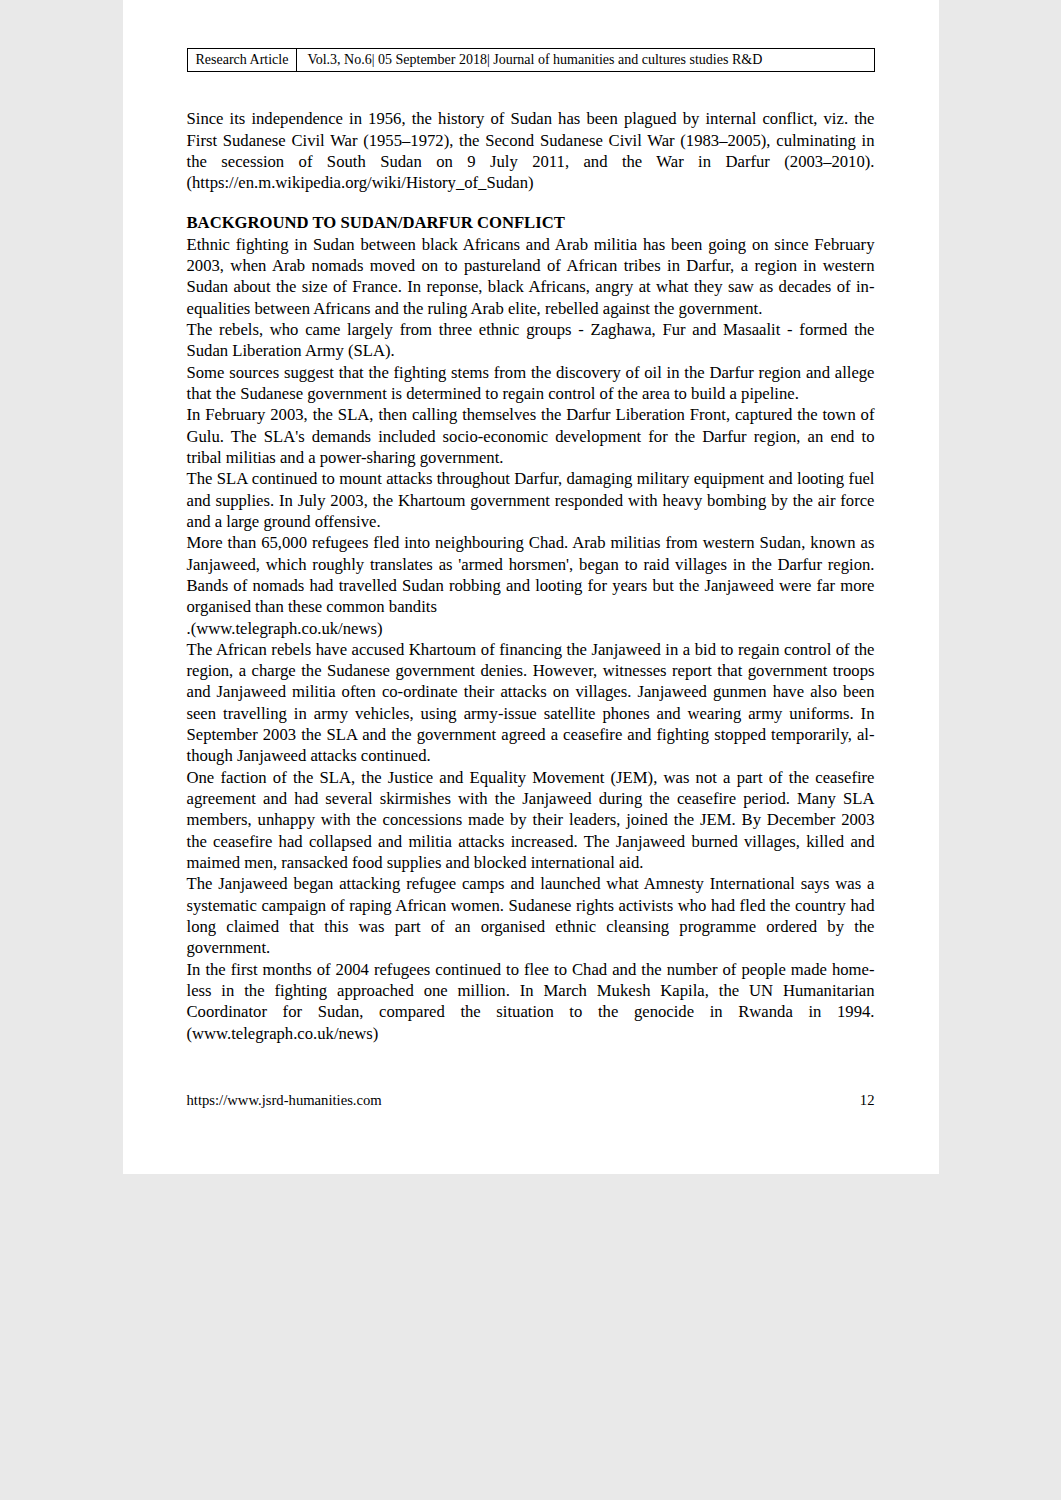Research Article
Vol.3, No.6| 05 September 2018| Journal of humanities and cultures studies R&D
Since its independence in 1956, the history of Sudan has been plagued by internal conflict, viz. the First Sudanese Civil War (1955–1972), the Second Sudanese Civil War (1983–2005), culminating in the secession of South Sudan on 9 July 2011, and the War in Darfur (2003–2010). (https://en.m.wikipedia.org/wiki/History_of_Sudan)
BACKGROUND TO SUDAN/DARFUR CONFLICT
Ethnic fighting in Sudan between black Africans and Arab militia has been going on since February 2003, when Arab nomads moved on to pastureland of African tribes in Darfur, a region in western Sudan about the size of France. In reponse, black Africans, angry at what they saw as decades of inequalities between Africans and the ruling Arab elite, rebelled against the government.
The rebels, who came largely from three ethnic groups - Zaghawa, Fur and Masaalit - formed the Sudan Liberation Army (SLA).
Some sources suggest that the fighting stems from the discovery of oil in the Darfur region and allege that the Sudanese government is determined to regain control of the area to build a pipeline.
In February 2003, the SLA, then calling themselves the Darfur Liberation Front, captured the town of Gulu. The SLA's demands included socio-economic development for the Darfur region, an end to tribal militias and a power-sharing government.
The SLA continued to mount attacks throughout Darfur, damaging military equipment and looting fuel and supplies. In July 2003, the Khartoum government responded with heavy bombing by the air force and a large ground offensive.
More than 65,000 refugees fled into neighbouring Chad. Arab militias from western Sudan, known as Janjaweed, which roughly translates as 'armed horsmen', began to raid villages in the Darfur region. Bands of nomads had travelled Sudan robbing and looting for years but the Janjaweed were far more organised than these common bandits
.(www.telegraph.co.uk/news)
The African rebels have accused Khartoum of financing the Janjaweed in a bid to regain control of the region, a charge the Sudanese government denies. However, witnesses report that government troops and Janjaweed militia often co-ordinate their attacks on villages. Janjaweed gunmen have also been seen travelling in army vehicles, using army-issue satellite phones and wearing army uniforms. In September 2003 the SLA and the government agreed a ceasefire and fighting stopped temporarily, although Janjaweed attacks continued.
One faction of the SLA, the Justice and Equality Movement (JEM), was not a part of the ceasefire agreement and had several skirmishes with the Janjaweed during the ceasefire period. Many SLA members, unhappy with the concessions made by their leaders, joined the JEM. By December 2003 the ceasefire had collapsed and militia attacks increased. The Janjaweed burned villages, killed and maimed men, ransacked food supplies and blocked international aid.
The Janjaweed began attacking refugee camps and launched what Amnesty International says was a systematic campaign of raping African women. Sudanese rights activists who had fled the country had long claimed that this was part of an organised ethnic cleansing programme ordered by the government.
In the first months of 2004 refugees continued to flee to Chad and the number of people made homeless in the fighting approached one million. In March Mukesh Kapila, the UN Humanitarian Coordinator for Sudan, compared the situation to the genocide in Rwanda in 1994. (www.telegraph.co.uk/news)
https://www.jsrd-humanities.com 12